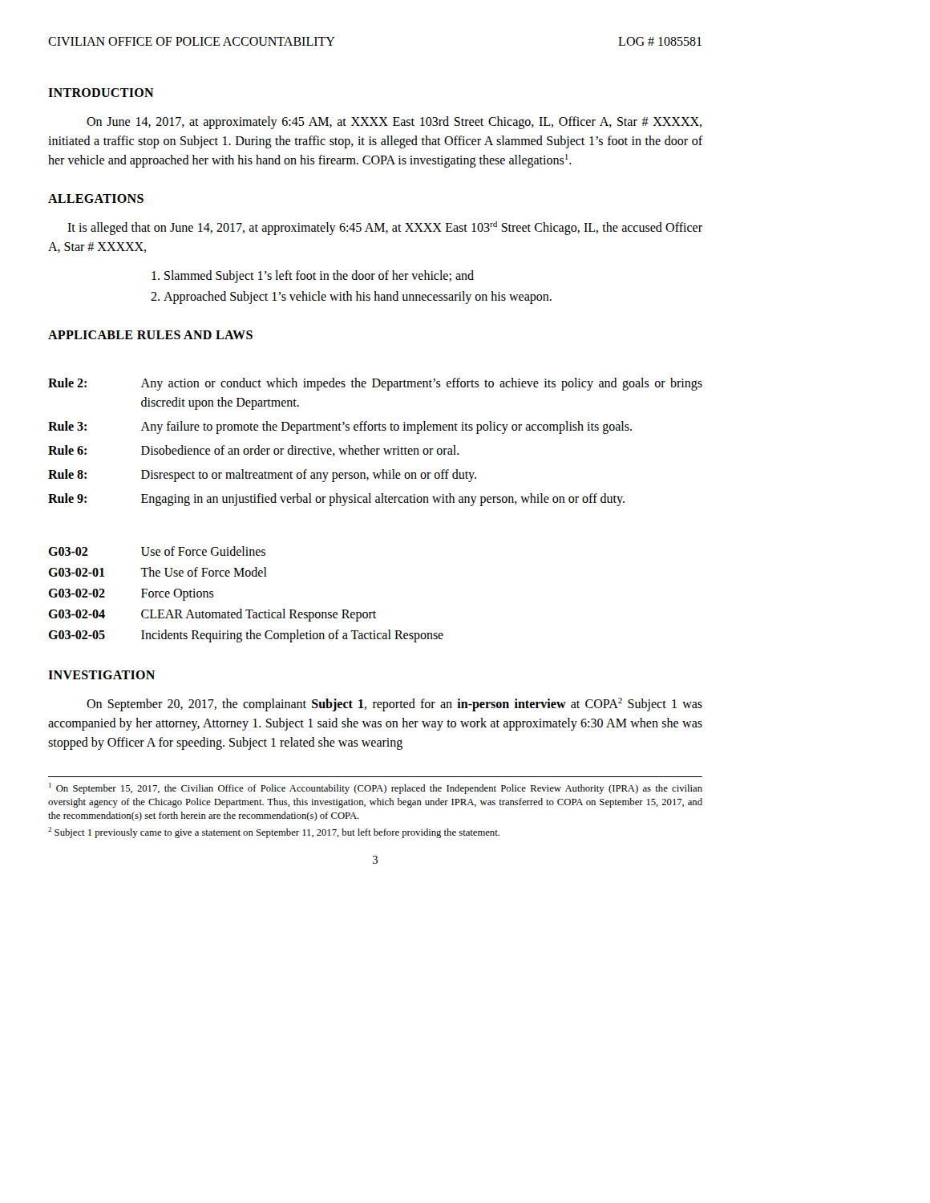CIVILIAN OFFICE OF POLICE ACCOUNTABILITY LOG # 1085581
INTRODUCTION
On June 14, 2017, at approximately 6:45 AM, at XXXX East 103rd Street Chicago, IL, Officer A, Star # XXXXX, initiated a traffic stop on Subject 1. During the traffic stop, it is alleged that Officer A slammed Subject 1’s foot in the door of her vehicle and approached her with his hand on his firearm. COPA is investigating these allegations1.
ALLEGATIONS
It is alleged that on June 14, 2017, at approximately 6:45 AM, at XXXX East 103rd Street Chicago, IL, the accused Officer A, Star # XXXXX,
Slammed Subject 1’s left foot in the door of her vehicle; and
Approached Subject 1’s vehicle with his hand unnecessarily on his weapon.
APPLICABLE RULES AND LAWS
| Rule 2: | Any action or conduct which impedes the Department’s efforts to achieve its policy and goals or brings discredit upon the Department. |
| Rule 3: | Any failure to promote the Department’s efforts to implement its policy or accomplish its goals. |
| Rule 6: | Disobedience of an order or directive, whether written or oral. |
| Rule 8: | Disrespect to or maltreatment of any person, while on or off duty. |
| Rule 9: | Engaging in an unjustified verbal or physical altercation with any person, while on or off duty. |
| G03-02 | Use of Force Guidelines |
| G03-02-01 | The Use of Force Model |
| G03-02-02 | Force Options |
| G03-02-04 | CLEAR Automated Tactical Response Report |
| G03-02-05 | Incidents Requiring the Completion of a Tactical Response |
INVESTIGATION
On September 20, 2017, the complainant Subject 1, reported for an in-person interview at COPA2 Subject 1 was accompanied by her attorney, Attorney 1. Subject 1 said she was on her way to work at approximately 6:30 AM when she was stopped by Officer A for speeding. Subject 1 related she was wearing
1 On September 15, 2017, the Civilian Office of Police Accountability (COPA) replaced the Independent Police Review Authority (IPRA) as the civilian oversight agency of the Chicago Police Department. Thus, this investigation, which began under IPRA, was transferred to COPA on September 15, 2017, and the recommendation(s) set forth herein are the recommendation(s) of COPA.
2 Subject 1 previously came to give a statement on September 11, 2017, but left before providing the statement.
3